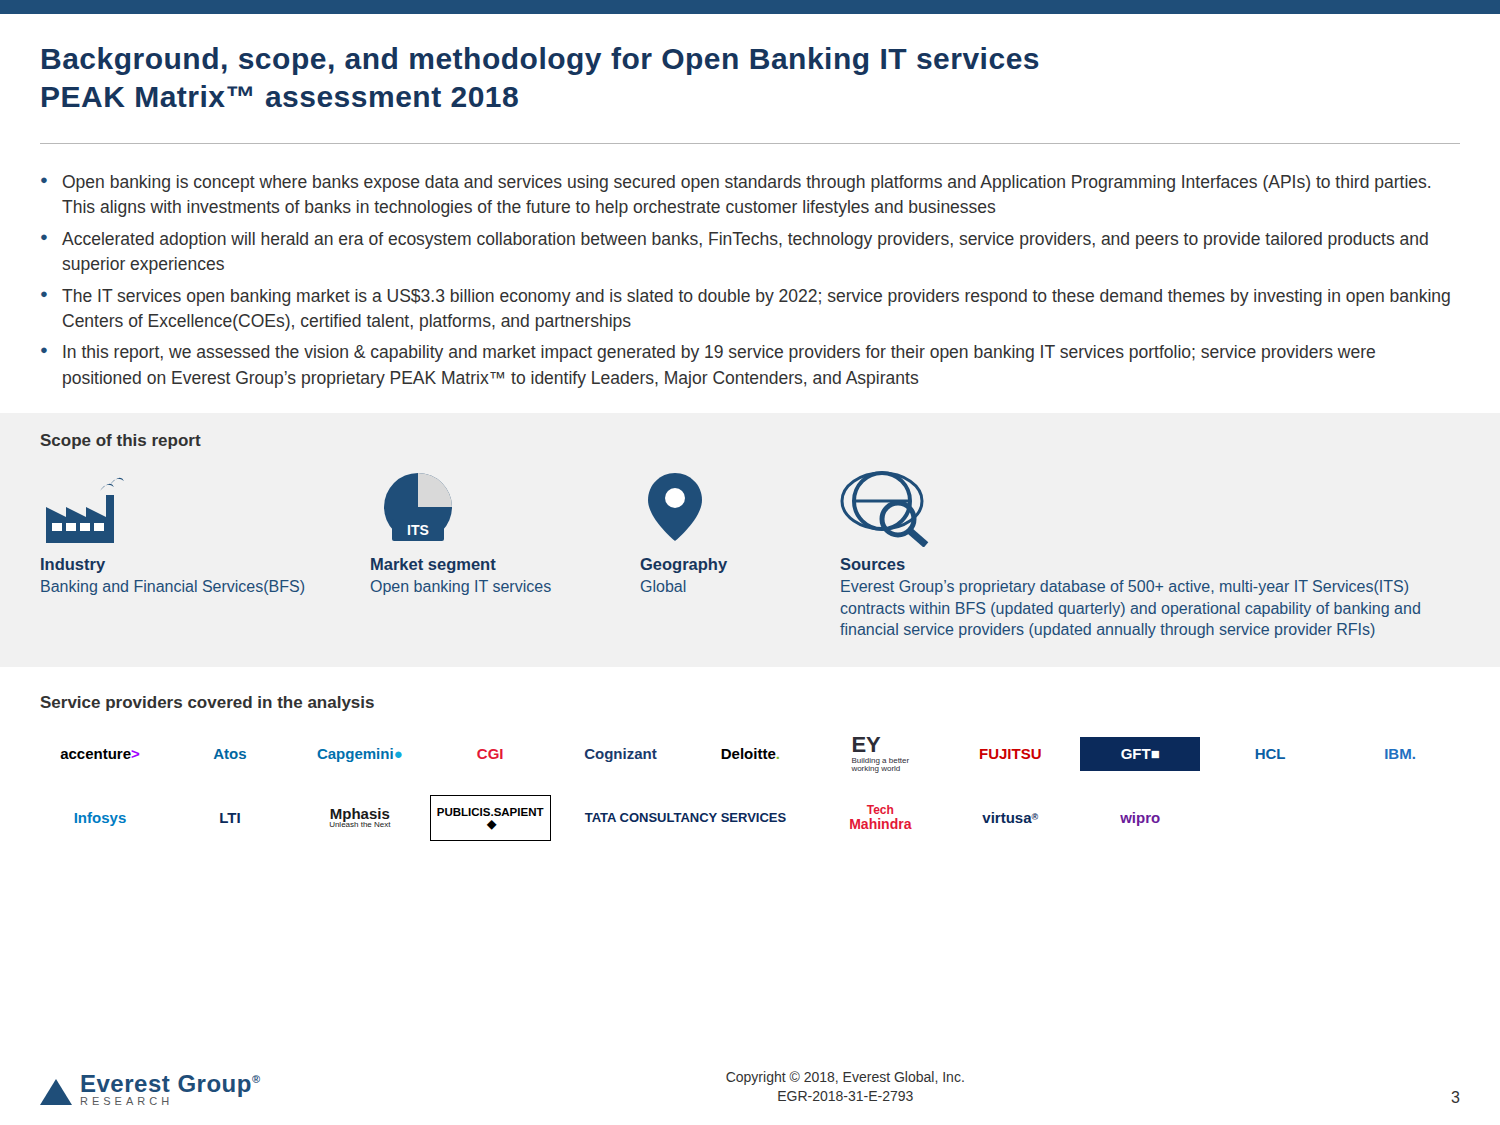Background, scope, and methodology for Open Banking IT services
PEAK Matrix™ assessment 2018
Open banking is concept where banks expose data and services using secured open standards through platforms and Application Programming Interfaces (APIs) to third parties. This aligns with investments of banks in technologies of the future to help orchestrate customer lifestyles and businesses
Accelerated adoption will herald an era of ecosystem collaboration between banks, FinTechs, technology providers, service providers, and peers to provide tailored products and superior experiences
The IT services open banking market is a US$3.3 billion economy and is slated to double by 2022; service providers respond to these demand themes by investing in open banking Centers of Excellence(COEs), certified talent, platforms, and partnerships
In this report, we assessed the vision & capability and market impact generated by 19 service providers for their open banking IT services portfolio; service providers were positioned on Everest Group’s proprietary PEAK Matrix™ to identify Leaders, Major Contenders, and Aspirants
Scope of this report
Industry
Banking and Financial Services(BFS)
ITS
Market segment
Open banking IT services
Geography
Global
Sources
Everest Group’s proprietary database of 500+ active, multi-year IT Services(ITS) contracts within BFS (updated quarterly) and operational capability of banking and financial service providers (updated annually through service provider RFIs)
Service providers covered in the analysis
accenture>
Atos
Capgemini●
CGI
Cognizant
Deloitte.
EY
Building a better
working world
FUJITSU
GFT ■
HCL
IBM.
Infosys
LTI
Mphasis
Unleash the Next
PUBLICIS.SAPIENT ◆
TATA CONSULTANCY SERVICES
Tech
Mahindra
virtusa®
wipro
Everest Group®
RESEARCH
Copyright © 2018, Everest Global, Inc.
EGR-2018-31-E-2793
3